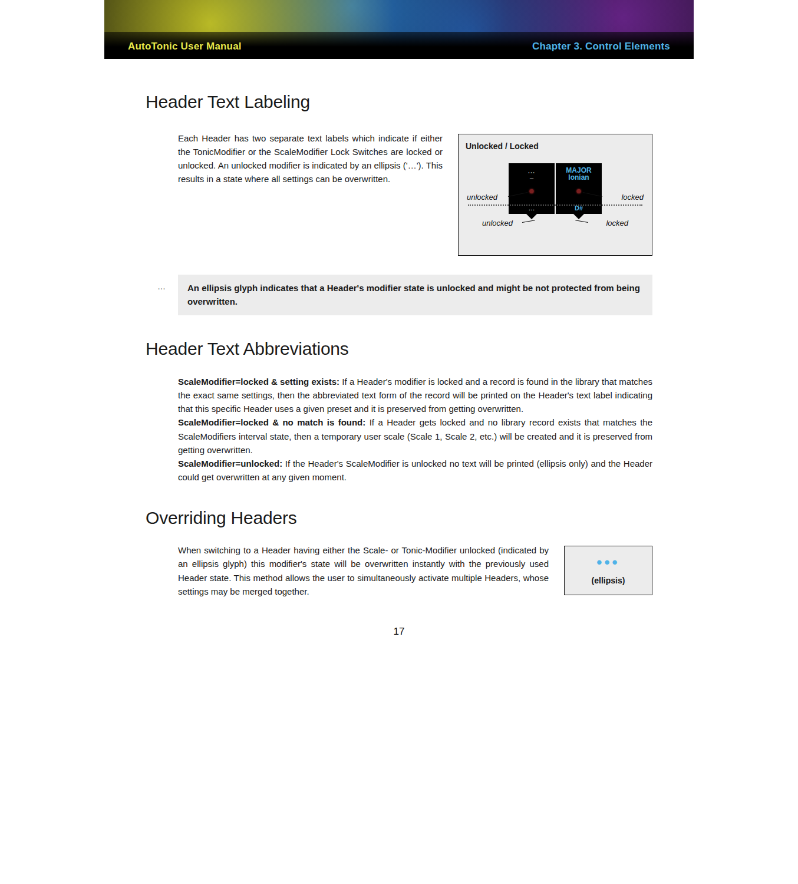AutoTonic User Manual
Chapter 3. Control Elements
Header Text Labeling
Unlocked / Locked
… –
…
MAJOR Ionian
D#
unlocked
locked
unlocked
locked
Each Header has two separate text labels which indicate if either the TonicModifier or the ScaleModifier Lock Switches are locked or unlocked. An unlocked modifier is indicated by an ellipsis ('…'). This results in a state where all settings can be overwritten.
…
An ellipsis glyph indicates that a Header's modifier state is unlocked and might be not protected from being overwritten.
Header Text Abbreviations
ScaleModifier=locked & setting exists: If a Header's modifier is locked and a record is found in the library that matches the exact same settings, then the abbreviated text form of the record will be printed on the Header's text label indicating that this specific Header uses a given preset and it is preserved from getting overwritten.
ScaleModifier=locked & no match is found: If a Header gets locked and no library record exists that matches the ScaleModifiers interval state, then a temporary user scale (Scale 1, Scale 2, etc.) will be created and it is preserved from getting overwritten.
ScaleModifier=unlocked: If the Header's ScaleModifier is unlocked no text will be printed (ellipsis only) and the Header could get overwritten at any given moment.
Overriding Headers
•••
(ellipsis)
When switching to a Header having either the Scale- or Tonic-Modifier unlocked (indicated by an ellipsis glyph) this modifier's state will be overwritten instantly with the previously used Header state. This method allows the user to simultaneously activate multiple Headers, whose settings may be merged together.
17